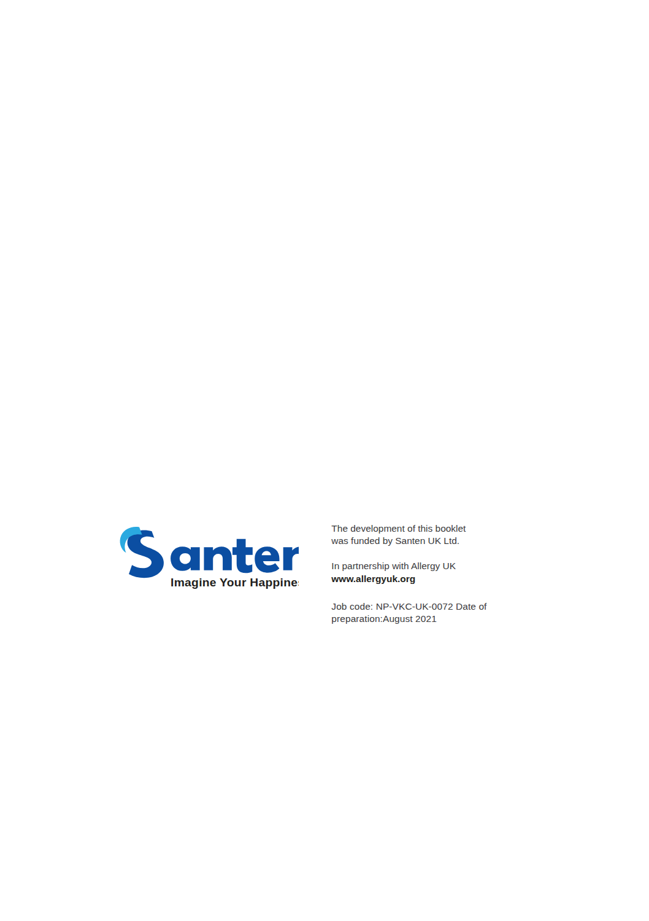Imagine Your Happiness
The development of this booklet
was funded by Santen UK Ltd.
In partnership with Allergy UK
www.allergyuk.org
Job code: NP-VKC-UK-0072 Date of preparation:August 2021